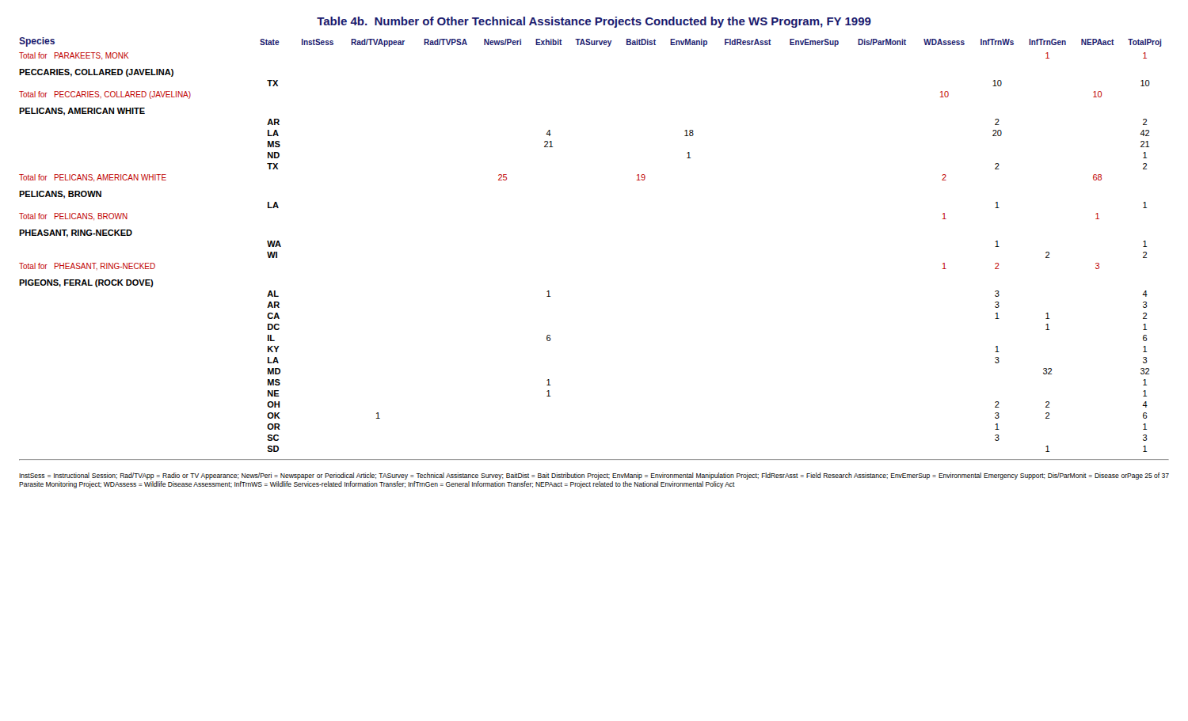Table 4b. Number of Other Technical Assistance Projects Conducted by the WS Program, FY 1999
| Species | State | InstSess | Rad/TVAppear | Rad/TVPSA | News/Peri | Exhibit | TASurvey | BaitDist | EnvManip | FldResrAsst | EnvEmerSup | Dis/ParMonit | WDAssess | InfTrnWs | InfTrnGen | NEPAact | TotalProj |
| --- | --- | --- | --- | --- | --- | --- | --- | --- | --- | --- | --- | --- | --- | --- | --- | --- | --- |
| Total for PARAKEETS, MONK | | | | | | | | | | | | | | | 1 | | 1 |
| PECCARIES, COLLARED (JAVELINA) |
| | TX | | | | | | | | | | | | | 10 | | | 10 |
| Total for PECCARIES, COLLARED (JAVELINA) | | | | | | | | | | | | | 10 | | | 10 |
| PELICANS, AMERICAN WHITE |
| | AR | | | | | | | | | | | | | 2 | | | 2 |
| | LA | | | | | 4 | | | 18 | | | | | 20 | | | 42 |
| | MS | | | | | 21 | | | | | | | | | | | 21 |
| | ND | | | | | | | | 1 | | | | | | | | 1 |
| | TX | | | | | | | | | | | | | 2 | | | 2 |
| Total for PELICANS, AMERICAN WHITE | | | | | 25 | | | 19 | | | | | 2 | | | 68 |
| PELICANS, BROWN |
| | LA | | | | | | | | | | | | | 1 | | | 1 |
| Total for PELICANS, BROWN | | | | | | | | | | | | | 1 | | | 1 |
| PHEASANT, RING-NECKED |
| | WA | | | | | | | | | | | | | 1 | | | 1 |
| | WI | | | | | | | | | | | | | | 2 | | 2 |
| Total for PHEASANT, RING-NECKED | | | | | | | | | | | | | 1 | 2 | | 3 |
| PIGEONS, FERAL (ROCK DOVE) |
| | AL | | | | | 1 | | | | | | | | 3 | | | 4 |
| | AR | | | | | | | | | | | | | 3 | | | 3 |
| | CA | | | | | | | | | | | | | 1 | 1 | | 2 |
| | DC | | | | | | | | | | | | | | 1 | | 1 |
| | IL | | | | | 6 | | | | | | | | | | | 6 |
| | KY | | | | | | | | | | | | | 1 | | | 1 |
| | LA | | | | | | | | | | | | | 3 | | | 3 |
| | MD | | | | | | | | | | | | | | 32 | | 32 |
| | MS | | | | | 1 | | | | | | | | | | | 1 |
| | NE | | | | | 1 | | | | | | | | | | | 1 |
| | OH | | | | | | | | | | | | | 2 | 2 | | 4 |
| | OK | | 1 | | | | | | | | | | | 3 | 2 | | 6 |
| | OR | | | | | | | | | | | | | 1 | | | 1 |
| | SC | | | | | | | | | | | | | 3 | | | 3 |
| | SD | | | | | | | | | | | | | | 1 | | 1 |
Page 25 of 37 InstSess = Instructional Session; Rad/TVApp = Radio or TV Appearance; News/Peri = Newspaper or Periodical Article; TASurvey = Technical Assistance Survey; BaitDist = Bait Distribution Project; EnvManip = Environmental Manipulation Project; FldResrAsst = Field Research Assistance; EnvEmerSup = Environmental Emergency Support; Dis/ParMonit = Disease or Parasite Monitoring Project; WDAssess = Wildlife Disease Assessment; InfTrnWS = Wildlife Services-related Information Transfer; InfTrnGen = General Information Transfer; NEPAact = Project related to the National Environmental Policy Act